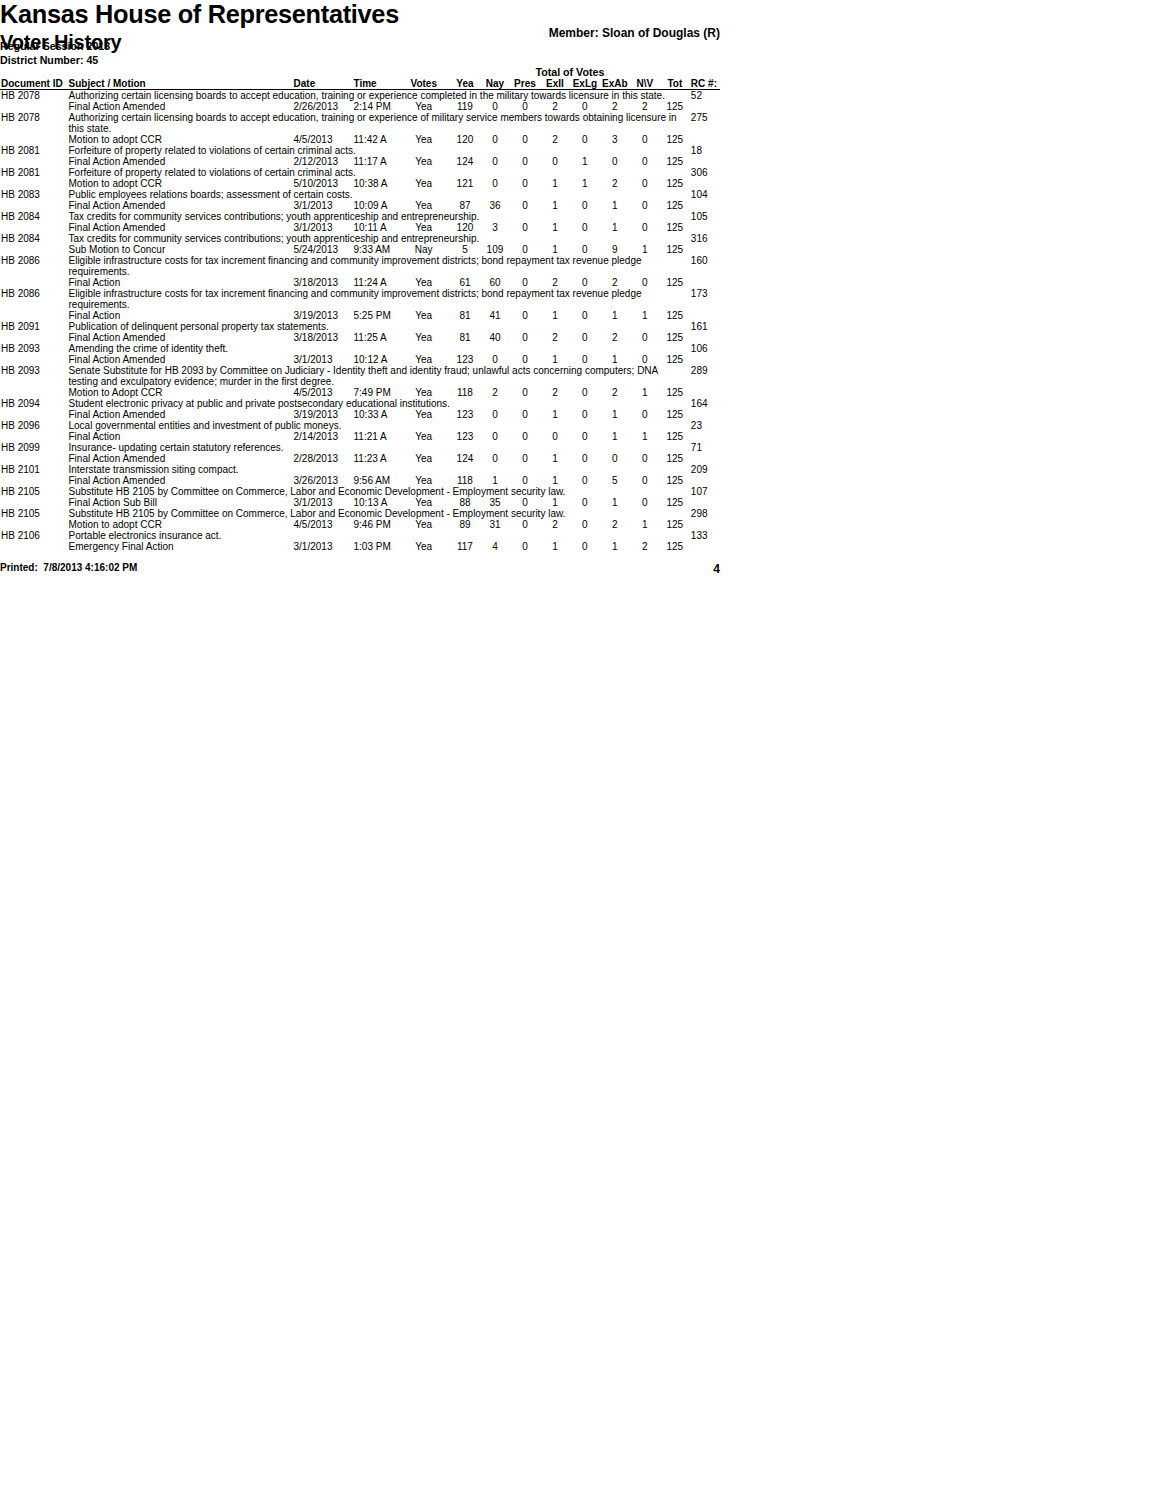Kansas House of Representatives
Voter History
Member: Sloan of Douglas (R)
Regular Session 2013
District Number: 45
| | Total of Votes | |
| Document ID | Subject / Motion | Date | Time | Votes | Yea | Nay | Pres | ExII | ExLg | ExAb | N\V | Tot | RC #: |
| HB 2078 | Authorizing certain licensing boards to accept education, training or experience completed in the military towards licensure in this state. | 52 |
| | Final Action Amended | 2/26/2013 | 2:14 PM | Yea | 119 | 0 | 0 | 2 | 0 | 2 | 2 | 125 | |
| HB 2078 | Authorizing certain licensing boards to accept education, training or experience of military service members towards obtaining licensure in this state. | 275 |
| | Motion to adopt CCR | 4/5/2013 | 11:42 A | Yea | 120 | 0 | 0 | 2 | 0 | 3 | 0 | 125 | |
| HB 2081 | Forfeiture of property related to violations of certain criminal acts. | 18 |
| | Final Action Amended | 2/12/2013 | 11:17 A | Yea | 124 | 0 | 0 | 0 | 1 | 0 | 0 | 125 | |
| HB 2081 | Forfeiture of property related to violations of certain criminal acts. | 306 |
| | Motion to adopt CCR | 5/10/2013 | 10:38 A | Yea | 121 | 0 | 0 | 1 | 1 | 2 | 0 | 125 | |
| HB 2083 | Public employees relations boards; assessment of certain costs. | 104 |
| | Final Action Amended | 3/1/2013 | 10:09 A | Yea | 87 | 36 | 0 | 1 | 0 | 1 | 0 | 125 | |
| HB 2084 | Tax credits for community services contributions; youth apprenticeship and entrepreneurship. | 105 |
| | Final Action Amended | 3/1/2013 | 10:11 A | Yea | 120 | 3 | 0 | 1 | 0 | 1 | 0 | 125 | |
| HB 2084 | Tax credits for community services contributions; youth apprenticeship and entrepreneurship. | 316 |
| | Sub Motion to Concur | 5/24/2013 | 9:33 AM | Nay | 5 | 109 | 0 | 1 | 0 | 9 | 1 | 125 | |
| HB 2086 | Eligible infrastructure costs for tax increment financing and community improvement districts; bond repayment tax revenue pledge requirements. | 160 |
| | Final Action | 3/18/2013 | 11:24 A | Yea | 61 | 60 | 0 | 2 | 0 | 2 | 0 | 125 | |
| HB 2086 | Eligible infrastructure costs for tax increment financing and community improvement districts; bond repayment tax revenue pledge requirements. | 173 |
| | Final Action | 3/19/2013 | 5:25 PM | Yea | 81 | 41 | 0 | 1 | 0 | 1 | 1 | 125 | |
| HB 2091 | Publication of delinquent personal property tax statements. | 161 |
| | Final Action Amended | 3/18/2013 | 11:25 A | Yea | 81 | 40 | 0 | 2 | 0 | 2 | 0 | 125 | |
| HB 2093 | Amending the crime of identity theft. | 106 |
| | Final Action Amended | 3/1/2013 | 10:12 A | Yea | 123 | 0 | 0 | 1 | 0 | 1 | 0 | 125 | |
| HB 2093 | Senate Substitute for HB 2093 by Committee on Judiciary - Identity theft and identity fraud; unlawful acts concerning computers; DNA testing and exculpatory evidence; murder in the first degree. | 289 |
| | Motion to Adopt CCR | 4/5/2013 | 7:49 PM | Yea | 118 | 2 | 0 | 2 | 0 | 2 | 1 | 125 | |
| HB 2094 | Student electronic privacy at public and private postsecondary educational institutions. | 164 |
| | Final Action Amended | 3/19/2013 | 10:33 A | Yea | 123 | 0 | 0 | 1 | 0 | 1 | 0 | 125 | |
| HB 2096 | Local governmental entities and investment of public moneys. | 23 |
| | Final Action | 2/14/2013 | 11:21 A | Yea | 123 | 0 | 0 | 0 | 0 | 1 | 1 | 125 | |
| HB 2099 | Insurance- updating certain statutory references. | 71 |
| | Final Action Amended | 2/28/2013 | 11:23 A | Yea | 124 | 0 | 0 | 1 | 0 | 0 | 0 | 125 | |
| HB 2101 | Interstate transmission siting compact. | 209 |
| | Final Action Amended | 3/26/2013 | 9:56 AM | Yea | 118 | 1 | 0 | 1 | 0 | 5 | 0 | 125 | |
| HB 2105 | Substitute HB 2105 by Committee on Commerce, Labor and Economic Development - Employment security law. | 107 |
| | Final Action Sub Bill | 3/1/2013 | 10:13 A | Yea | 88 | 35 | 0 | 1 | 0 | 1 | 0 | 125 | |
| HB 2105 | Substitute HB 2105 by Committee on Commerce, Labor and Economic Development - Employment security law. | 298 |
| | Motion to adopt CCR | 4/5/2013 | 9:46 PM | Yea | 89 | 31 | 0 | 2 | 0 | 2 | 1 | 125 | |
| HB 2106 | Portable electronics insurance act. | 133 |
| | Emergency Final Action | 3/1/2013 | 1:03 PM | Yea | 117 | 4 | 0 | 1 | 0 | 1 | 2 | 125 | |
4 Printed: 7/8/2013 4:16:02 PM